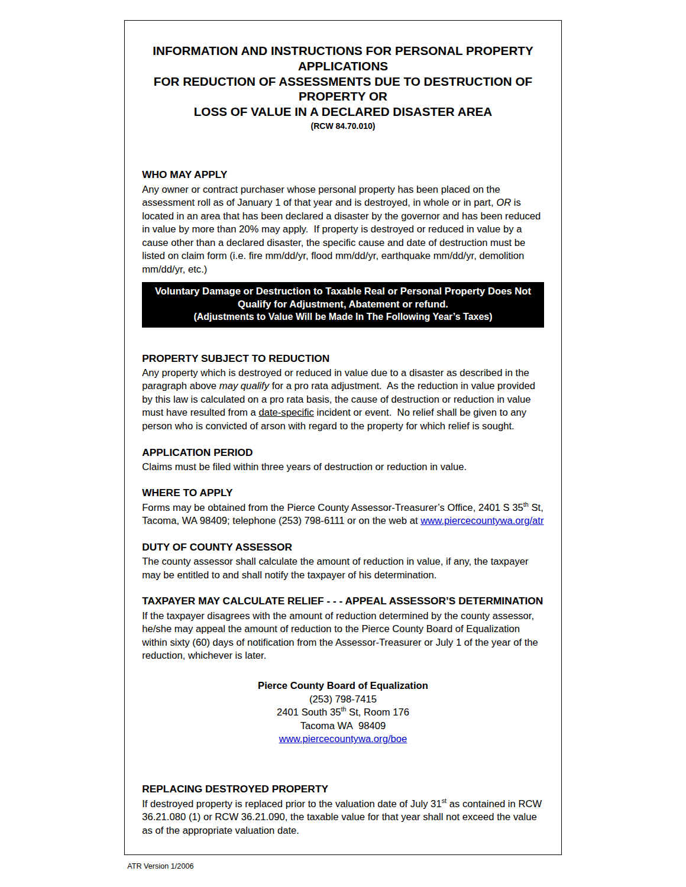INFORMATION AND INSTRUCTIONS FOR PERSONAL PROPERTY APPLICATIONS
FOR REDUCTION OF ASSESSMENTS DUE TO DESTRUCTION OF PROPERTY OR
LOSS OF VALUE IN A DECLARED DISASTER AREA
(RCW 84.70.010)
WHO MAY APPLY
Any owner or contract purchaser whose personal property has been placed on the assessment roll as of January 1 of that year and is destroyed, in whole or in part, OR is located in an area that has been declared a disaster by the governor and has been reduced in value by more than 20% may apply. If property is destroyed or reduced in value by a cause other than a declared disaster, the specific cause and date of destruction must be listed on claim form (i.e. fire mm/dd/yr, flood mm/dd/yr, earthquake mm/dd/yr, demolition mm/dd/yr, etc.)
Voluntary Damage or Destruction to Taxable Real or Personal Property Does Not Qualify for Adjustment, Abatement or refund.
(Adjustments to Value Will be Made In The Following Year’s Taxes)
PROPERTY SUBJECT TO REDUCTION
Any property which is destroyed or reduced in value due to a disaster as described in the paragraph above may qualify for a pro rata adjustment. As the reduction in value provided by this law is calculated on a pro rata basis, the cause of destruction or reduction in value must have resulted from a date-specific incident or event. No relief shall be given to any person who is convicted of arson with regard to the property for which relief is sought.
APPLICATION PERIOD
Claims must be filed within three years of destruction or reduction in value.
WHERE TO APPLY
Forms may be obtained from the Pierce County Assessor-Treasurer’s Office, 2401 S 35th St, Tacoma, WA 98409; telephone (253) 798-6111 or on the web at www.piercecountywa.org/atr
DUTY OF COUNTY ASSESSOR
The county assessor shall calculate the amount of reduction in value, if any, the taxpayer may be entitled to and shall notify the taxpayer of his determination.
TAXPAYER MAY CALCULATE RELIEF - - - APPEAL ASSESSOR’S DETERMINATION
If the taxpayer disagrees with the amount of reduction determined by the county assessor, he/she may appeal the amount of reduction to the Pierce County Board of Equalization within sixty (60) days of notification from the Assessor-Treasurer or July 1 of the year of the reduction, whichever is later.
Pierce County Board of Equalization
(253) 798-7415
2401 South 35th St, Room 176
Tacoma WA 98409
www.piercecountywa.org/boe
REPLACING DESTROYED PROPERTY
If destroyed property is replaced prior to the valuation date of July 31st as contained in RCW 36.21.080 (1) or RCW 36.21.090, the taxable value for that year shall not exceed the value as of the appropriate valuation date.
ATR Version 1/2006